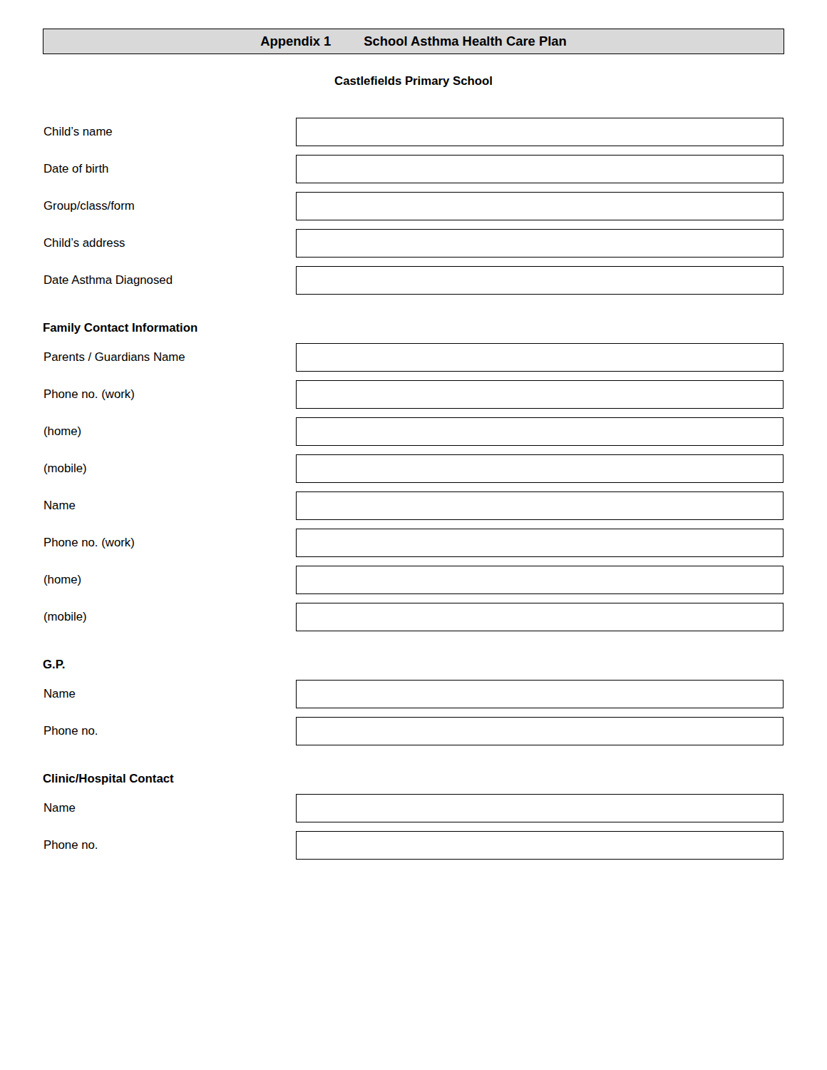Appendix 1 School Asthma Health Care Plan
Castlefields Primary School
| Child’s name | |
| Date of birth | |
| Group/class/form | |
| Child’s address | |
| Date Asthma Diagnosed | |
Family Contact Information
| Parents / Guardians Name | |
| Phone no. (work) | |
| (home) | |
| (mobile) | |
| Name | |
| Phone no. (work) | |
| (home) | |
| (mobile) | |
G.P.
| Name | |
| Phone no. | |
Clinic/Hospital Contact
| Name | |
| Phone no. | |